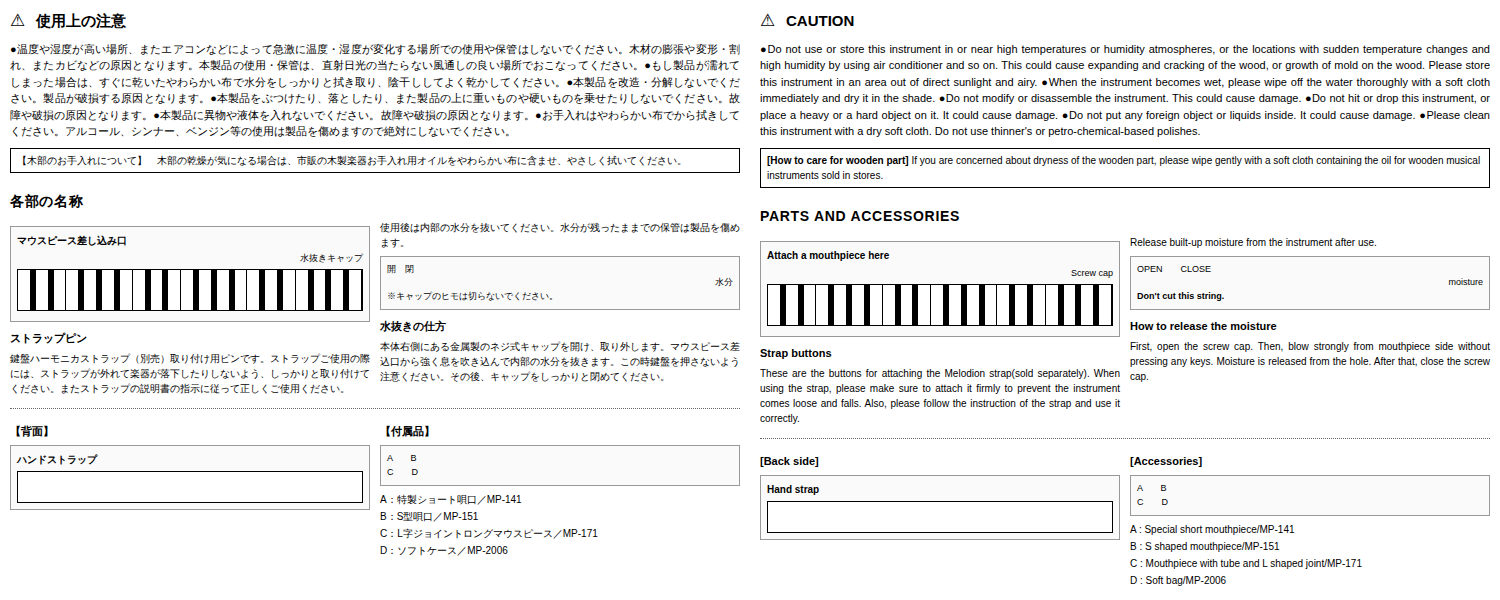使用上の注意
●温度や湿度が高い場所、またエアコンなどによって急激に温度・湿度が変化する場所での使用や保管はしないでください。木材の膨張や変形・割れ、またカビなどの原因となります。本製品の使用・保管は、直射日光の当たらない風通しの良い場所でおこなってください。●もし製品が濡れてしまった場合は、すぐに乾いたやわらかい布で水分をしっかりと拭き取り、陰干ししてよく乾かしてください。●本製品を改造・分解しないでください。製品が破損する原因となります。●本製品をぶつけたり、落としたり、また製品の上に重いものや硬いものを乗せたりしないでください。故障や破損の原因となります。●本製品に異物や液体を入れないでください。故障や破損の原因となります。●お手入れはやわらかい布でから拭きしてください。アルコール、シンナー、ベンジン等の使用は製品を傷めますので絶対にしないでください。
【木部のお手入れについて】　木部の乾燥が気になる場合は、市販の木製楽器お手入れ用オイルをやわらかい布に含ませ、やさしく拭いてください。
各部の名称
マウスピース差し込み口
水抜きキャップ
ストラップピン
鍵盤ハーモニカストラップ（別売）取り付け用ピンです。ストラップご使用の際には、ストラップが外れて楽器が落下したりしないよう、しっかりと取り付けてください。またストラップの説明書の指示に従って正しくご使用ください。
使用後は内部の水分を抜いてください。水分が残ったままでの保管は製品を傷めます。
開　閉
水分
※キャップのヒモは切らないでください。
水抜きの仕方
本体右側にある金属製のネジ式キャップを開け、取り外します。マウスピース差込口から強く息を吹き込んで内部の水分を抜きます。この時鍵盤を押さないよう注意ください。その後、キャップをしっかりと閉めてください。
【背面】
ハンドストラップ
【付属品】
A　　B
C　　D
A：特製ショート唄口／MP-141
B：S型唄口／MP-151
C：L字ジョイントロングマウスピース／MP-171
D：ソフトケース／MP-2006
CAUTION
●Do not use or store this instrument in or near high temperatures or humidity atmospheres, or the locations with sudden temperature changes and high humidity by using air conditioner and so on. This could cause expanding and cracking of the wood, or growth of mold on the wood. Please store this instrument in an area out of direct sunlight and airy. ●When the instrument becomes wet, please wipe off the water thoroughly with a soft cloth immediately and dry it in the shade. ●Do not modify or disassemble the instrument. This could cause damage. ●Do not hit or drop this instrument, or place a heavy or a hard object on it. It could cause damage. ●Do not put any foreign object or liquids inside. It could cause damage. ●Please clean this instrument with a dry soft cloth. Do not use thinner's or petro-chemical-based polishes.
[How to care for wooden part] If you are concerned about dryness of the wooden part, please wipe gently with a soft cloth containing the oil for wooden musical instruments sold in stores.
PARTS AND ACCESSORIES
Attach a mouthpiece here
Screw cap
Strap buttons
These are the buttons for attaching the Melodion strap(sold separately). When using the strap, please make sure to attach it firmly to prevent the instrument comes loose and falls. Also, please follow the instruction of the strap and use it correctly.
Release built-up moisture from the instrument after use.
OPEN　　CLOSE
moisture
Don't cut this string.
How to release the moisture
First, open the screw cap. Then, blow strongly from mouthpiece side without pressing any keys. Moisture is released from the hole. After that, close the screw cap.
[Back side]
Hand strap
[Accessories]
A　　B
C　　D
A : Special short mouthpiece/MP-141
B : S shaped mouthpiece/MP-151
C : Mouthpiece with tube and L shaped joint/MP-171
D : Soft bag/MP-2006